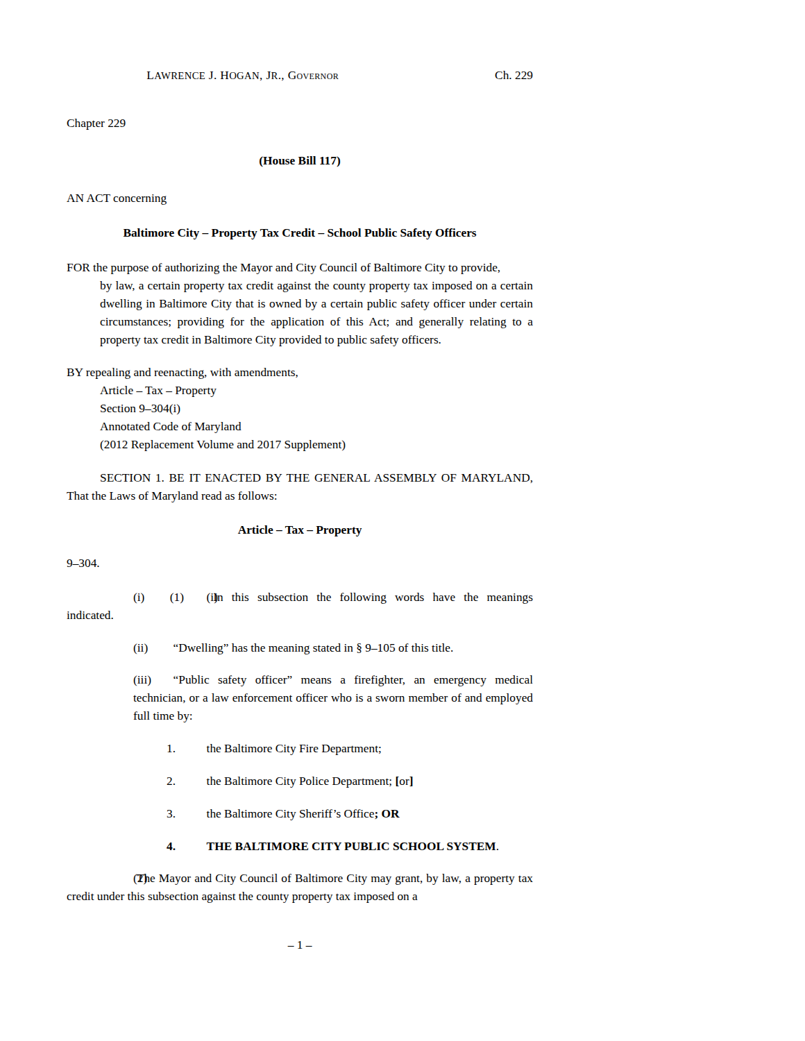LAWRENCE J. HOGAN, JR., Governor Ch. 229
Chapter 229
(House Bill 117)
AN ACT concerning
Baltimore City – Property Tax Credit – School Public Safety Officers
FOR the purpose of authorizing the Mayor and City Council of Baltimore City to provide, by law, a certain property tax credit against the county property tax imposed on a certain dwelling in Baltimore City that is owned by a certain public safety officer under certain circumstances; providing for the application of this Act; and generally relating to a property tax credit in Baltimore City provided to public safety officers.
BY repealing and reenacting, with amendments,
Article – Tax – Property
Section 9–304(i)
Annotated Code of Maryland
(2012 Replacement Volume and 2017 Supplement)
SECTION 1. BE IT ENACTED BY THE GENERAL ASSEMBLY OF MARYLAND, That the Laws of Maryland read as follows:
Article – Tax – Property
9–304.
(i)(1)(i) In this subsection the following words have the meanings indicated.
(ii)“Dwelling” has the meaning stated in § 9–105 of this title.
(iii)“Public safety officer” means a firefighter, an emergency medical technician, or a law enforcement officer who is a sworn member of and employed full time by:
1. the Baltimore City Fire Department;
2. the Baltimore City Police Department; [or]
3. the Baltimore City Sheriff’s Office; OR
4. THE BALTIMORE CITY PUBLIC SCHOOL SYSTEM.
(2) The Mayor and City Council of Baltimore City may grant, by law, a property tax credit under this subsection against the county property tax imposed on a
– 1 –